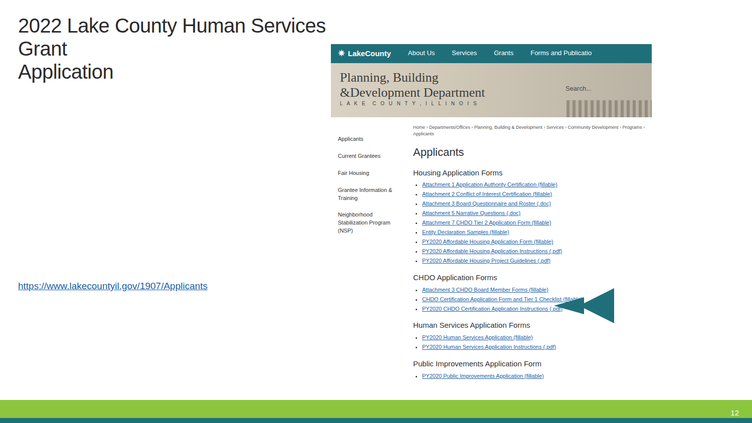2022 Lake County Human Services Grant
Application
https://www.lakecountyil.gov/1907/Applicants
✷LakeCounty About Us Services Grants Forms and Publicatio
Planning, Building
&Development Department
L A K E C O U N T Y , I L L I N O I S
Search...
Applicants
Current Grantees
Fair Housing
Grantee Information & Training
Neighborhood Stabilization Program (NSP)
Home › Departments/Offices › Planning, Building & Development › Services › Community Development › Programs › Applicants
Applicants
Housing Application Forms
Attachment 1 Application Authority Certification (fillable)
Attachment 2 Conflict of Interest Certification (fillable)
Attachment 3 Board Questionnaire and Roster (.doc)
Attachment 5 Narrative Questions (.doc)
Attachment 7 CHDO Tier 2 Application Form (fillable)
Entity Declaration Samples (fillable)
PY2020 Affordable Housing Application Form (fillable)
PY2020 Affordable Housing Application Instructions (.pdf)
PY2020 Affordable Housing Project Guidelines (.pdf)
CHDO Application Forms
Attachment 3 CHDO Board Member Forms (fillable)
CHDO Certification Application Form and Tier 1 Checklist (fillable)
PY2020 CHDO Certification Application Instructions (.pdf)
Human Services Application Forms
PY2020 Human Services Application (fillable)
PY2020 Human Services Application Instructions (.pdf)
Public Improvements Application Form
PY2020 Public Improvements Application (fillable)
12